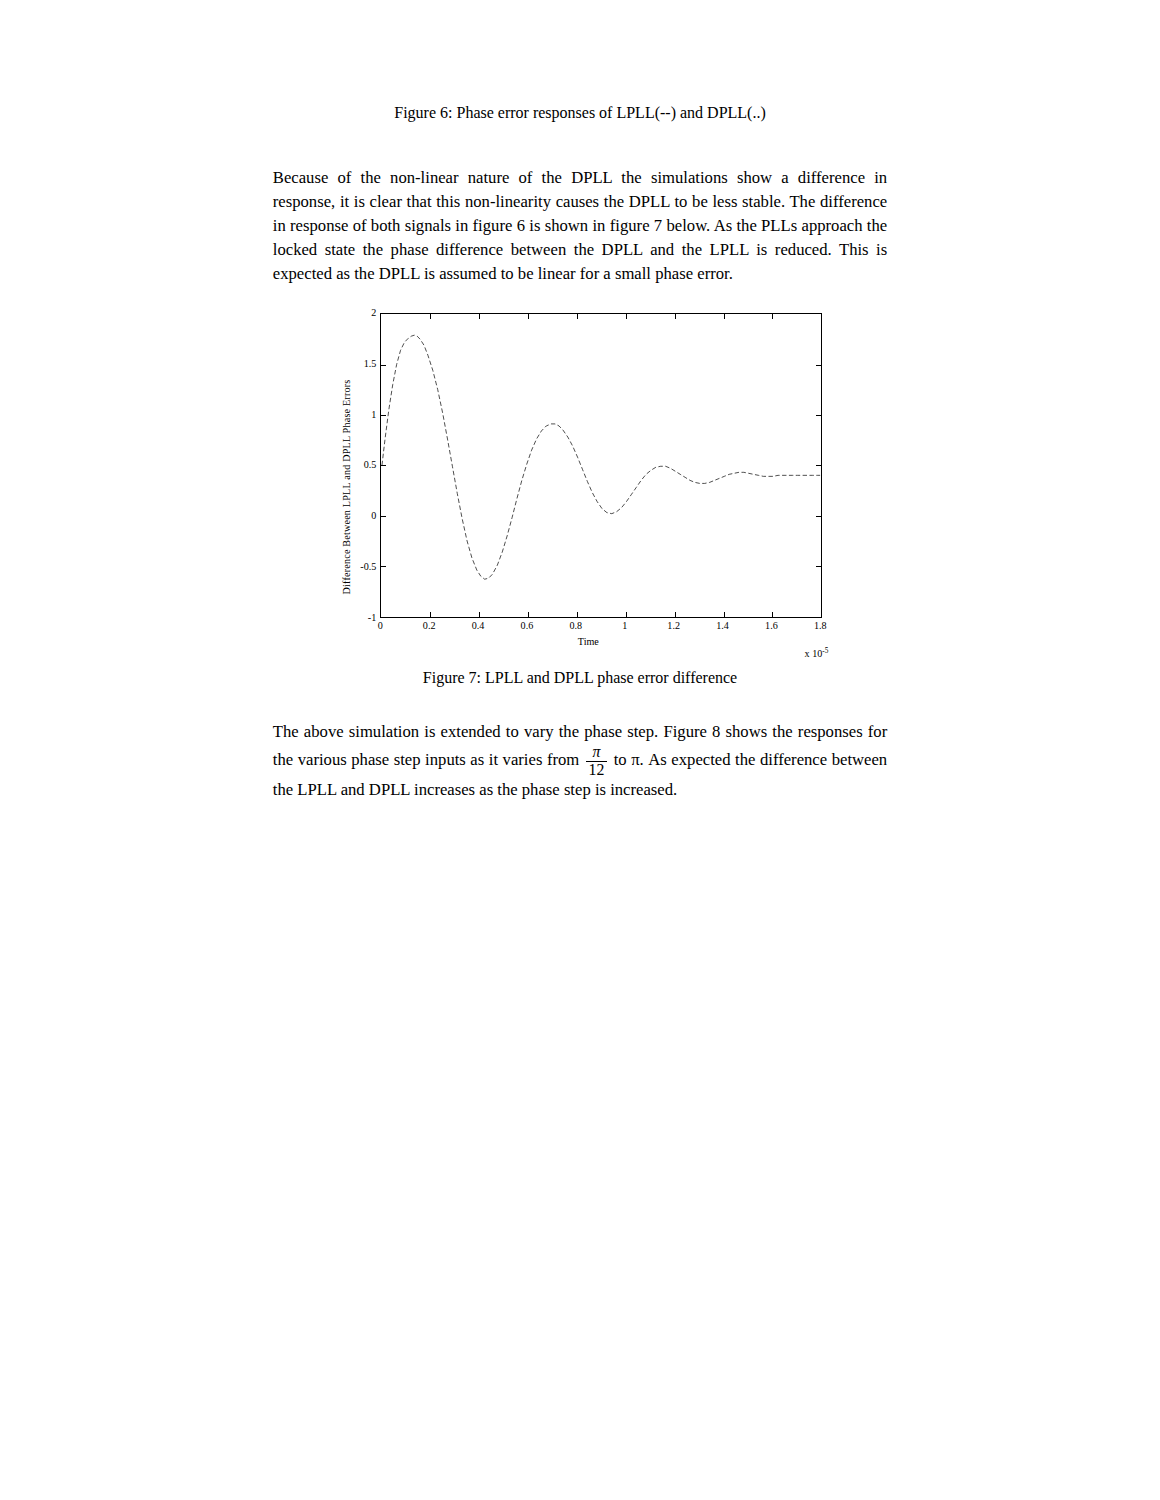Figure 6: Phase error responses of LPLL(--) and DPLL(..)
Because of the non-linear nature of the DPLL the simulations show a difference in response, it is clear that this non-linearity causes the DPLL to be less stable. The difference in response of both signals in figure 6 is shown in figure 7 below. As the PLLs approach the locked state the phase difference between the DPLL and the LPLL is reduced. This is expected as the DPLL is assumed to be linear for a small phase error.
Difference Between LPLL and DPLL Phase Errors
2 1.5 1 0.5 0 -0.5 -1
0 0.2 0.4 0.6 0.8 1 1.2 1.4 1.6 1.8
Time x 10-5
Figure 7: LPLL and DPLL phase error difference
The above simulation is extended to vary the phase step. Figure 8 shows the responses for the various phase step inputs as it varies from π 12 to π. As expected the difference between the LPLL and DPLL increases as the phase step is increased.